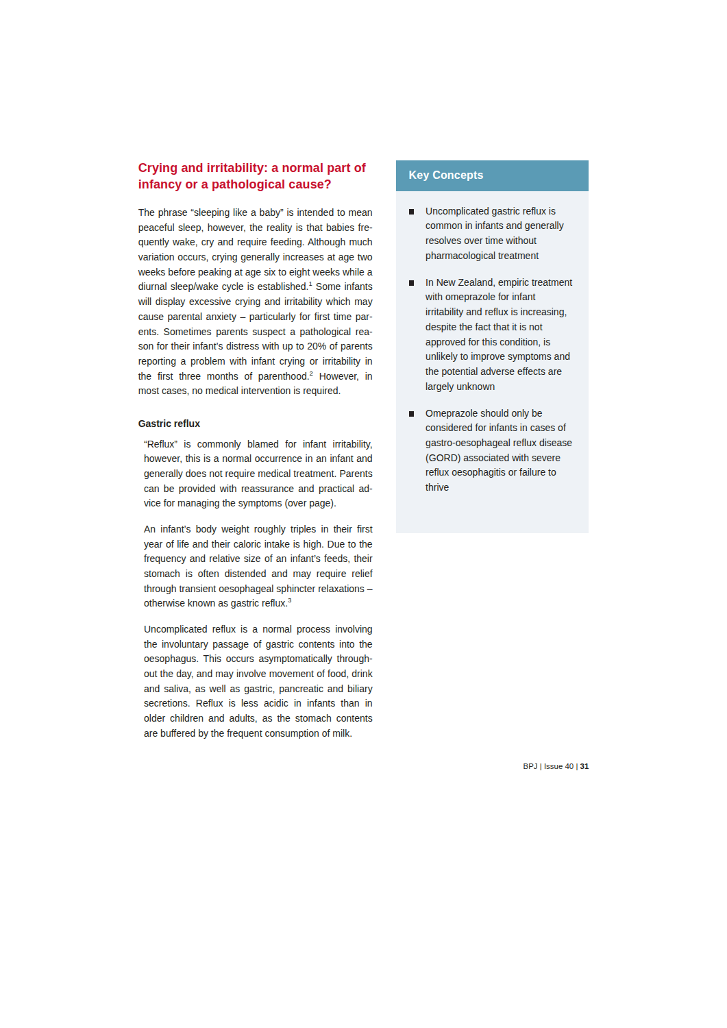Crying and irritability: a normal part of infancy or a pathological cause?
The phrase “sleeping like a baby” is intended to mean peaceful sleep, however, the reality is that babies frequently wake, cry and require feeding. Although much variation occurs, crying generally increases at age two weeks before peaking at age six to eight weeks while a diurnal sleep/wake cycle is established.1 Some infants will display excessive crying and irritability which may cause parental anxiety – particularly for first time parents. Sometimes parents suspect a pathological reason for their infant’s distress with up to 20% of parents reporting a problem with infant crying or irritability in the first three months of parenthood.2 However, in most cases, no medical intervention is required.
Gastric reflux
“Reflux” is commonly blamed for infant irritability, however, this is a normal occurrence in an infant and generally does not require medical treatment. Parents can be provided with reassurance and practical advice for managing the symptoms (over page).
An infant’s body weight roughly triples in their first year of life and their caloric intake is high. Due to the frequency and relative size of an infant’s feeds, their stomach is often distended and may require relief through transient oesophageal sphincter relaxations – otherwise known as gastric reflux.3
Uncomplicated reflux is a normal process involving the involuntary passage of gastric contents into the oesophagus. This occurs asymptomatically throughout the day, and may involve movement of food, drink and saliva, as well as gastric, pancreatic and biliary secretions. Reflux is less acidic in infants than in older children and adults, as the stomach contents are buffered by the frequent consumption of milk.
Key Concepts
Uncomplicated gastric reflux is common in infants and generally resolves over time without pharmacological treatment
In New Zealand, empiric treatment with omeprazole for infant irritability and reflux is increasing, despite the fact that it is not approved for this condition, is unlikely to improve symptoms and the potential adverse effects are largely unknown
Omeprazole should only be considered for infants in cases of gastro-oesophageal reflux disease (GORD) associated with severe reflux oesophagitis or failure to thrive
BPJ | Issue 40 | 31